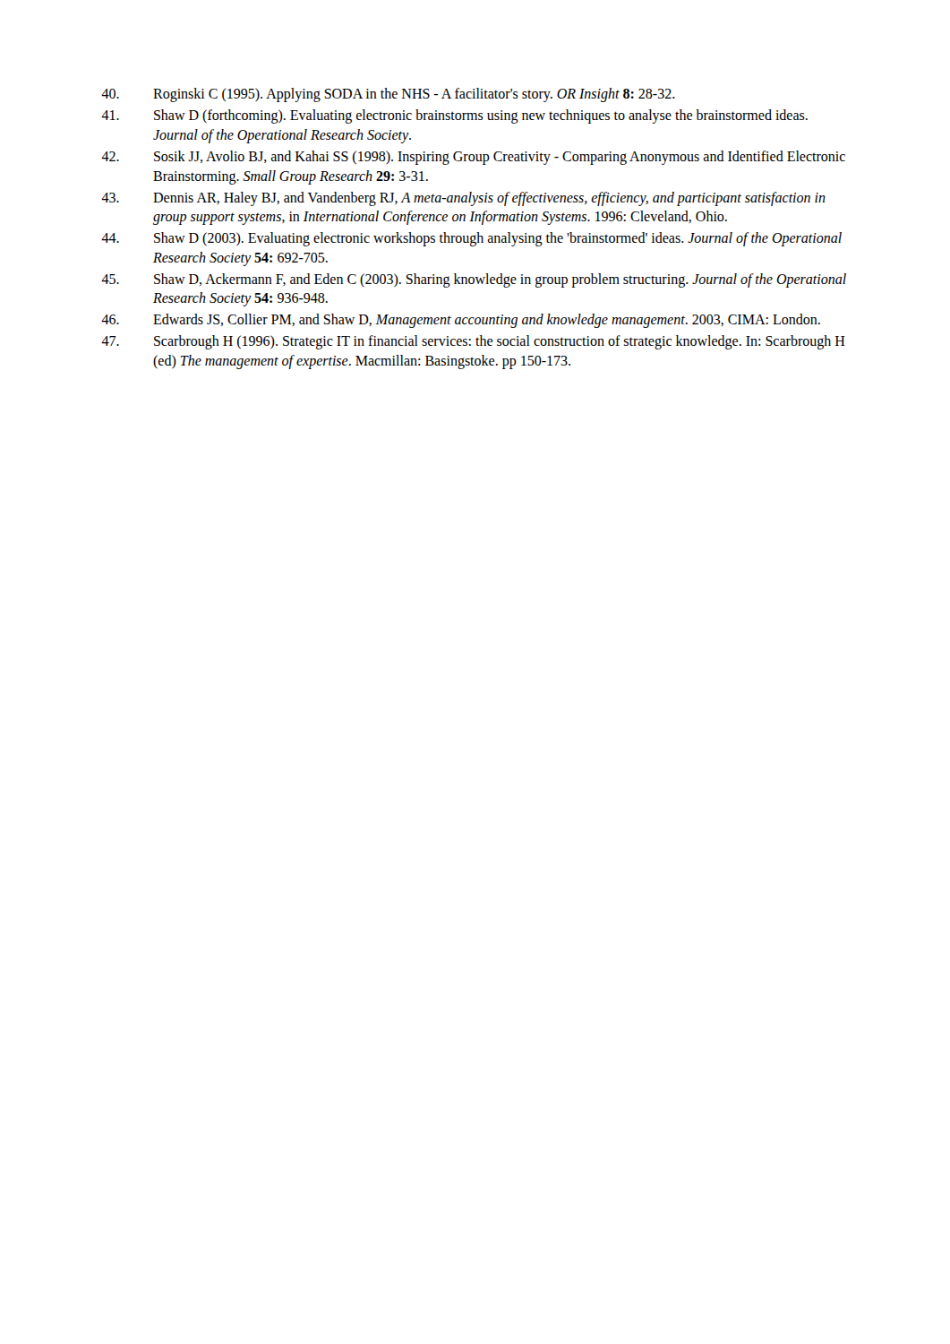40. Roginski C (1995). Applying SODA in the NHS - A facilitator's story. OR Insight 8: 28-32.
41. Shaw D (forthcoming). Evaluating electronic brainstorms using new techniques to analyse the brainstormed ideas. Journal of the Operational Research Society.
42. Sosik JJ, Avolio BJ, and Kahai SS (1998). Inspiring Group Creativity - Comparing Anonymous and Identified Electronic Brainstorming. Small Group Research 29: 3-31.
43. Dennis AR, Haley BJ, and Vandenberg RJ, A meta-analysis of effectiveness, efficiency, and participant satisfaction in group support systems, in International Conference on Information Systems. 1996: Cleveland, Ohio.
44. Shaw D (2003). Evaluating electronic workshops through analysing the 'brainstormed' ideas. Journal of the Operational Research Society 54: 692-705.
45. Shaw D, Ackermann F, and Eden C (2003). Sharing knowledge in group problem structuring. Journal of the Operational Research Society 54: 936-948.
46. Edwards JS, Collier PM, and Shaw D, Management accounting and knowledge management. 2003, CIMA: London.
47. Scarbrough H (1996). Strategic IT in financial services: the social construction of strategic knowledge. In: Scarbrough H (ed) The management of expertise. Macmillan: Basingstoke. pp 150-173.